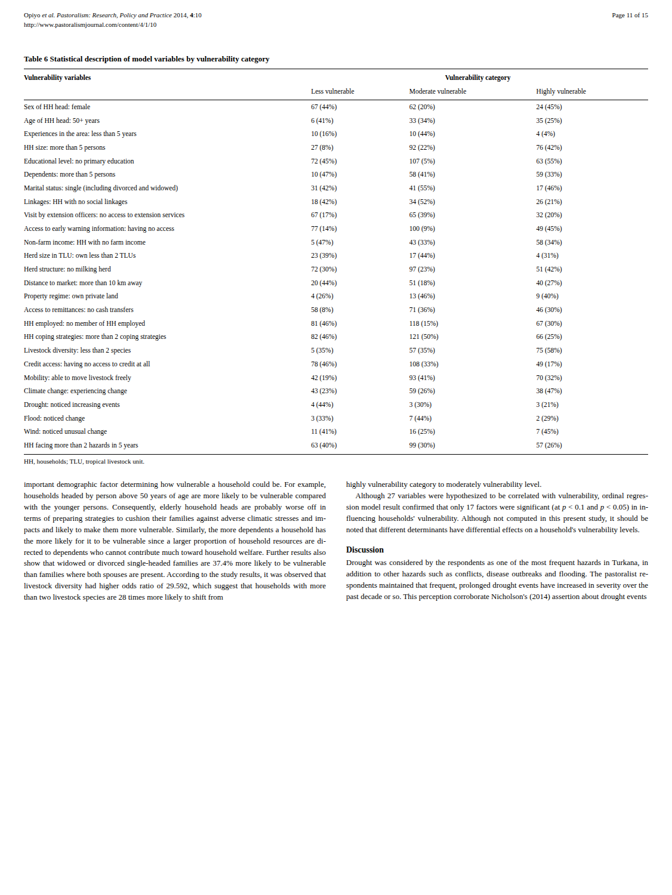Opiyo et al. Pastoralism: Research, Policy and Practice 2014, 4:10
http://www.pastoralismjournal.com/content/4/1/10
Page 11 of 15
Table 6 Statistical description of model variables by vulnerability category
| Vulnerability variables | Vulnerability category |
| --- | --- |
| | Less vulnerable | Moderate vulnerable | Highly vulnerable |
| Sex of HH head: female | 67 (44%) | 62 (20%) | 24 (45%) |
| Age of HH head: 50+ years | 6 (41%) | 33 (34%) | 35 (25%) |
| Experiences in the area: less than 5 years | 10 (16%) | 10 (44%) | 4 (4%) |
| HH size: more than 5 persons | 27 (8%) | 92 (22%) | 76 (42%) |
| Educational level: no primary education | 72 (45%) | 107 (5%) | 63 (55%) |
| Dependents: more than 5 persons | 10 (47%) | 58 (41%) | 59 (33%) |
| Marital status: single (including divorced and widowed) | 31 (42%) | 41 (55%) | 17 (46%) |
| Linkages: HH with no social linkages | 18 (42%) | 34 (52%) | 26 (21%) |
| Visit by extension officers: no access to extension services | 67 (17%) | 65 (39%) | 32 (20%) |
| Access to early warning information: having no access | 77 (14%) | 100 (9%) | 49 (45%) |
| Non-farm income: HH with no farm income | 5 (47%) | 43 (33%) | 58 (34%) |
| Herd size in TLU: own less than 2 TLUs | 23 (39%) | 17 (44%) | 4 (31%) |
| Herd structure: no milking herd | 72 (30%) | 97 (23%) | 51 (42%) |
| Distance to market: more than 10 km away | 20 (44%) | 51 (18%) | 40 (27%) |
| Property regime: own private land | 4 (26%) | 13 (46%) | 9 (40%) |
| Access to remittances: no cash transfers | 58 (8%) | 71 (36%) | 46 (30%) |
| HH employed: no member of HH employed | 81 (46%) | 118 (15%) | 67 (30%) |
| HH coping strategies: more than 2 coping strategies | 82 (46%) | 121 (50%) | 66 (25%) |
| Livestock diversity: less than 2 species | 5 (35%) | 57 (35%) | 75 (58%) |
| Credit access: having no access to credit at all | 78 (46%) | 108 (33%) | 49 (17%) |
| Mobility: able to move livestock freely | 42 (19%) | 93 (41%) | 70 (32%) |
| Climate change: experiencing change | 43 (23%) | 59 (26%) | 38 (47%) |
| Drought: noticed increasing events | 4 (44%) | 3 (30%) | 3 (21%) |
| Flood: noticed change | 3 (33%) | 7 (44%) | 2 (29%) |
| Wind: noticed unusual change | 11 (41%) | 16 (25%) | 7 (45%) |
| HH facing more than 2 hazards in 5 years | 63 (40%) | 99 (30%) | 57 (26%) |
HH, households; TLU, tropical livestock unit.
important demographic factor determining how vulnerable a household could be. For example, households headed by person above 50 years of age are more likely to be vulnerable compared with the younger persons. Consequently, elderly household heads are probably worse off in terms of preparing strategies to cushion their families against adverse climatic stresses and impacts and likely to make them more vulnerable. Similarly, the more dependents a household has the more likely for it to be vulnerable since a larger proportion of household resources are directed to dependents who cannot contribute much toward household welfare. Further results also show that widowed or divorced single-headed families are 37.4% more likely to be vulnerable than families where both spouses are present. According to the study results, it was observed that livestock diversity had higher odds ratio of 29.592, which suggest that households with more than two livestock species are 28 times more likely to shift from
highly vulnerability category to moderately vulnerability level.
Although 27 variables were hypothesized to be correlated with vulnerability, ordinal regression model result confirmed that only 17 factors were significant (at p < 0.1 and p < 0.05) in influencing households' vulnerability. Although not computed in this present study, it should be noted that different determinants have differential effects on a household's vulnerability levels.
Discussion
Drought was considered by the respondents as one of the most frequent hazards in Turkana, in addition to other hazards such as conflicts, disease outbreaks and flooding. The pastoralist respondents maintained that frequent, prolonged drought events have increased in severity over the past decade or so. This perception corroborate Nicholson's (2014) assertion about drought events